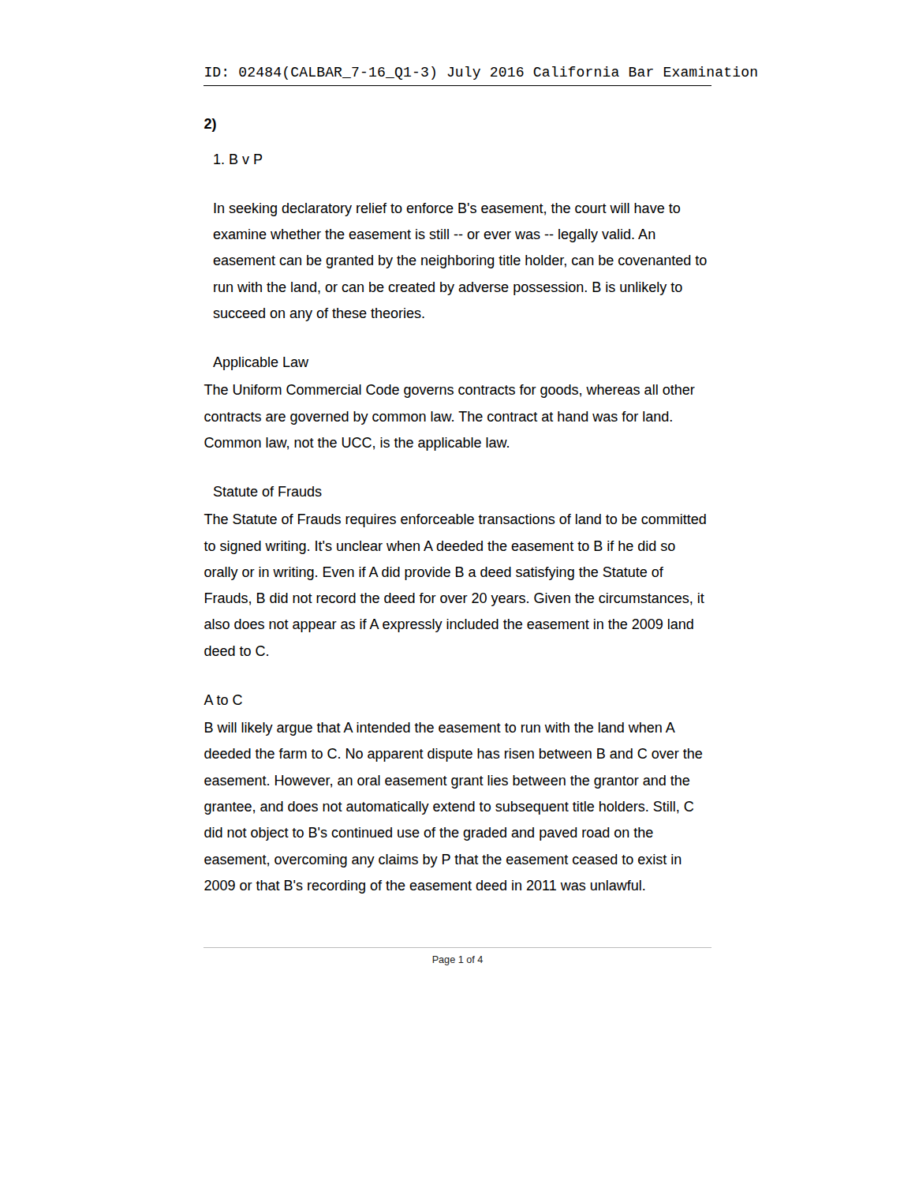ID: 02484(CALBAR_7-16_Q1-3) July 2016 California Bar Examination
2)
1. B v P
In seeking declaratory relief to enforce B's easement, the court will have to examine whether the easement is still -- or ever was -- legally valid. An easement can be granted by the neighboring title holder, can be covenanted to run with the land, or can be created by adverse possession. B is unlikely to succeed on any of these theories.
Applicable Law
The Uniform Commercial Code governs contracts for goods, whereas all other contracts are governed by common law. The contract at hand was for land. Common law, not the UCC, is the applicable law.
Statute of Frauds
The Statute of Frauds requires enforceable transactions of land to be committed to signed writing. It's unclear when A deeded the easement to B if he did so orally or in writing. Even if A did provide B a deed satisfying the Statute of Frauds, B did not record the deed for over 20 years. Given the circumstances, it also does not appear as if A expressly included the easement in the 2009 land deed to C.
A to C
B will likely argue that A intended the easement to run with the land when A deeded the farm to C. No apparent dispute has risen between B and C over the easement. However, an oral easement grant lies between the grantor and the grantee, and does not automatically extend to subsequent title holders. Still, C did not object to B's continued use of the graded and paved road on the easement, overcoming any claims by P that the easement ceased to exist in 2009 or that B's recording of the easement deed in 2011 was unlawful.
Page 1 of 4